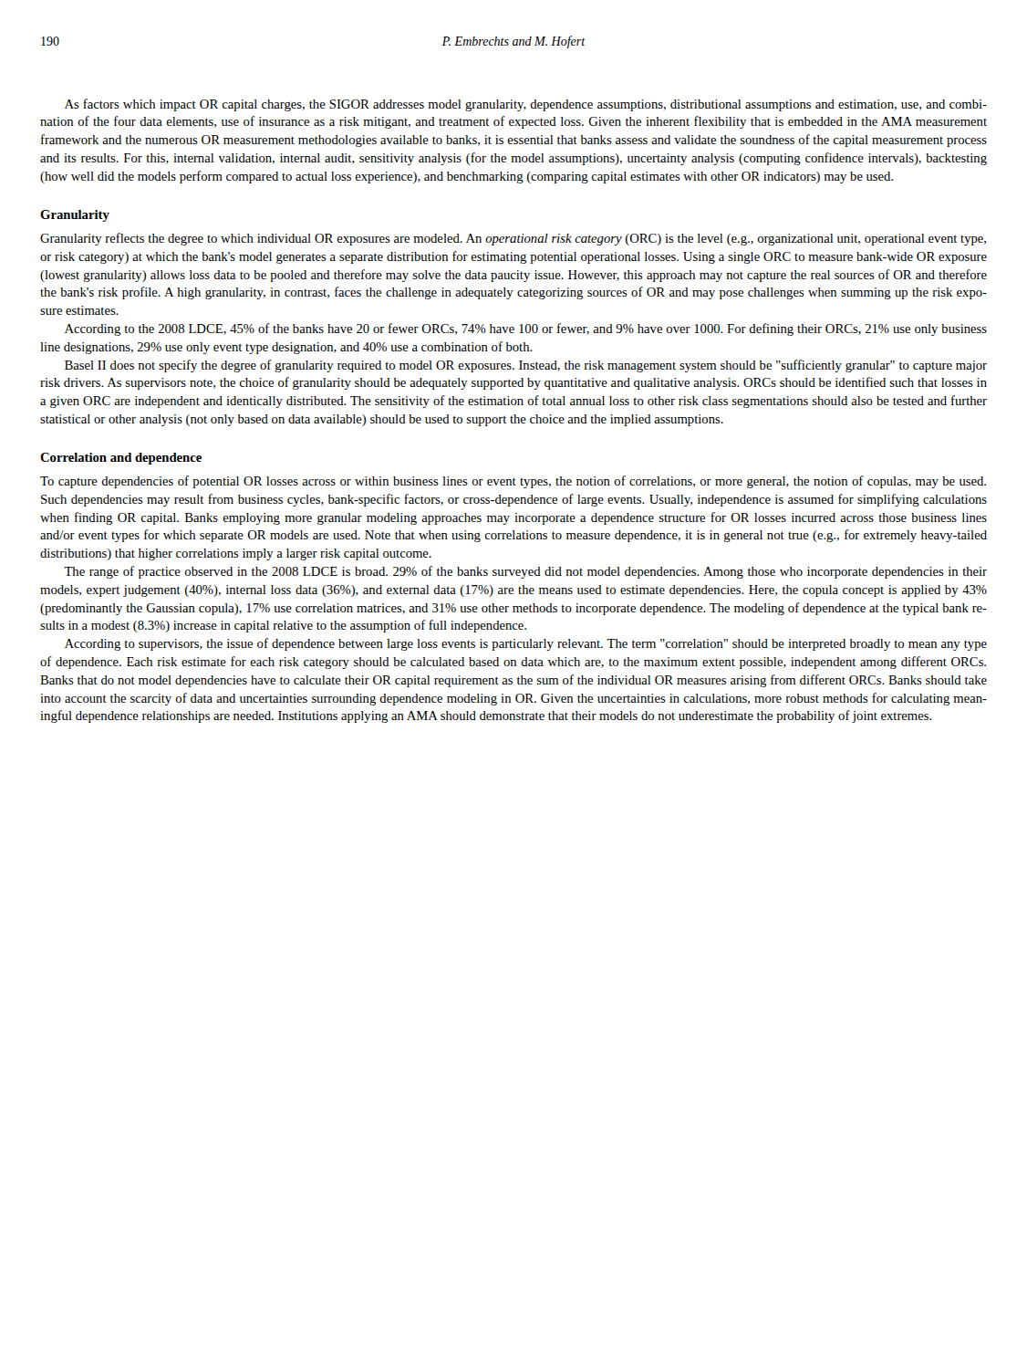190 P. Embrechts and M. Hofert
As factors which impact OR capital charges, the SIGOR addresses model granularity, dependence assumptions, distributional assumptions and estimation, use, and combination of the four data elements, use of insurance as a risk mitigant, and treatment of expected loss. Given the inherent flexibility that is embedded in the AMA measurement framework and the numerous OR measurement methodologies available to banks, it is essential that banks assess and validate the soundness of the capital measurement process and its results. For this, internal validation, internal audit, sensitivity analysis (for the model assumptions), uncertainty analysis (computing confidence intervals), backtesting (how well did the models perform compared to actual loss experience), and benchmarking (comparing capital estimates with other OR indicators) may be used.
Granularity
Granularity reflects the degree to which individual OR exposures are modeled. An operational risk category (ORC) is the level (e.g., organizational unit, operational event type, or risk category) at which the bank's model generates a separate distribution for estimating potential operational losses. Using a single ORC to measure bank-wide OR exposure (lowest granularity) allows loss data to be pooled and therefore may solve the data paucity issue. However, this approach may not capture the real sources of OR and therefore the bank's risk profile. A high granularity, in contrast, faces the challenge in adequately categorizing sources of OR and may pose challenges when summing up the risk exposure estimates.
According to the 2008 LDCE, 45% of the banks have 20 or fewer ORCs, 74% have 100 or fewer, and 9% have over 1000. For defining their ORCs, 21% use only business line designations, 29% use only event type designation, and 40% use a combination of both.
Basel II does not specify the degree of granularity required to model OR exposures. Instead, the risk management system should be "sufficiently granular" to capture major risk drivers. As supervisors note, the choice of granularity should be adequately supported by quantitative and qualitative analysis. ORCs should be identified such that losses in a given ORC are independent and identically distributed. The sensitivity of the estimation of total annual loss to other risk class segmentations should also be tested and further statistical or other analysis (not only based on data available) should be used to support the choice and the implied assumptions.
Correlation and dependence
To capture dependencies of potential OR losses across or within business lines or event types, the notion of correlations, or more general, the notion of copulas, may be used. Such dependencies may result from business cycles, bank-specific factors, or cross-dependence of large events. Usually, independence is assumed for simplifying calculations when finding OR capital. Banks employing more granular modeling approaches may incorporate a dependence structure for OR losses incurred across those business lines and/or event types for which separate OR models are used. Note that when using correlations to measure dependence, it is in general not true (e.g., for extremely heavy-tailed distributions) that higher correlations imply a larger risk capital outcome.
The range of practice observed in the 2008 LDCE is broad. 29% of the banks surveyed did not model dependencies. Among those who incorporate dependencies in their models, expert judgement (40%), internal loss data (36%), and external data (17%) are the means used to estimate dependencies. Here, the copula concept is applied by 43% (predominantly the Gaussian copula), 17% use correlation matrices, and 31% use other methods to incorporate dependence. The modeling of dependence at the typical bank results in a modest (8.3%) increase in capital relative to the assumption of full independence.
According to supervisors, the issue of dependence between large loss events is particularly relevant. The term "correlation" should be interpreted broadly to mean any type of dependence. Each risk estimate for each risk category should be calculated based on data which are, to the maximum extent possible, independent among different ORCs. Banks that do not model dependencies have to calculate their OR capital requirement as the sum of the individual OR measures arising from different ORCs. Banks should take into account the scarcity of data and uncertainties surrounding dependence modeling in OR. Given the uncertainties in calculations, more robust methods for calculating meaningful dependence relationships are needed. Institutions applying an AMA should demonstrate that their models do not underestimate the probability of joint extremes.